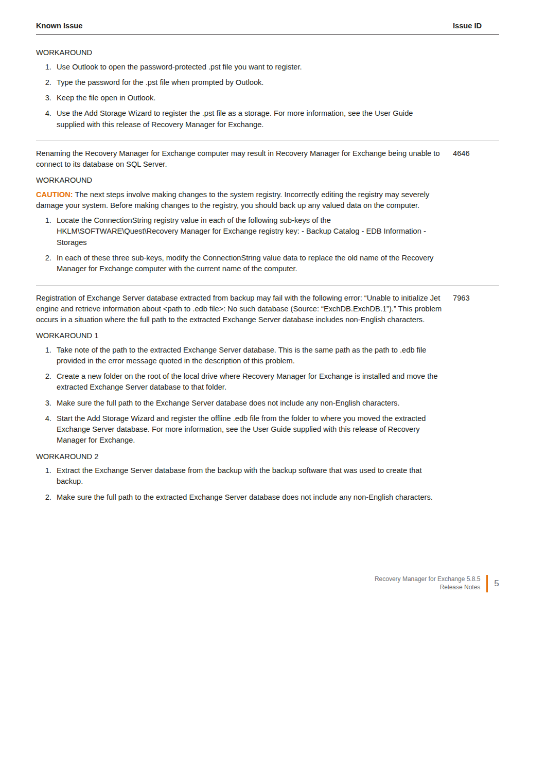| Known Issue | Issue ID |
| --- | --- |
| WORKAROUND Use Outlook to open the password-protected .pst file you want to register. Type the password for the .pst file when prompted by Outlook. Keep the file open in Outlook. Use the Add Storage Wizard to register the .pst file as a storage. For more information, see the User Guide supplied with this release of Recovery Manager for Exchange. | |
| Renaming the Recovery Manager for Exchange computer may result in Recovery Manager for Exchange being unable to connect to its database on SQL Server. WORKAROUND CAUTION: The next steps involve making changes to the system registry. Incorrectly editing the registry may severely damage your system. Before making changes to the registry, you should back up any valued data on the computer. Locate the ConnectionString registry value in each of the following sub-keys of the HKLM\SOFTWARE\Quest\Recovery Manager for Exchange registry key: - Backup Catalog - EDB Information - Storages In each of these three sub-keys, modify the ConnectionString value data to replace the old name of the Recovery Manager for Exchange computer with the current name of the computer. | 4646 |
| Registration of Exchange Server database extracted from backup may fail with the following error: “Unable to initialize Jet engine and retrieve information about <path to .edb file>: No such database (Source: “ExchDB.ExchDB.1”).” This problem occurs in a situation where the full path to the extracted Exchange Server database includes non-English characters. WORKAROUND 1 Take note of the path to the extracted Exchange Server database. This is the same path as the path to .edb file provided in the error message quoted in the description of this problem. Create a new folder on the root of the local drive where Recovery Manager for Exchange is installed and move the extracted Exchange Server database to that folder. Make sure the full path to the Exchange Server database does not include any non-English characters. Start the Add Storage Wizard and register the offline .edb file from the folder to where you moved the extracted Exchange Server database. For more information, see the User Guide supplied with this release of Recovery Manager for Exchange. WORKAROUND 2 Extract the Exchange Server database from the backup with the backup software that was used to create that backup. Make sure the full path to the extracted Exchange Server database does not include any non-English characters. | 7963 |
Recovery Manager for Exchange 5.8.5
Release Notes
5